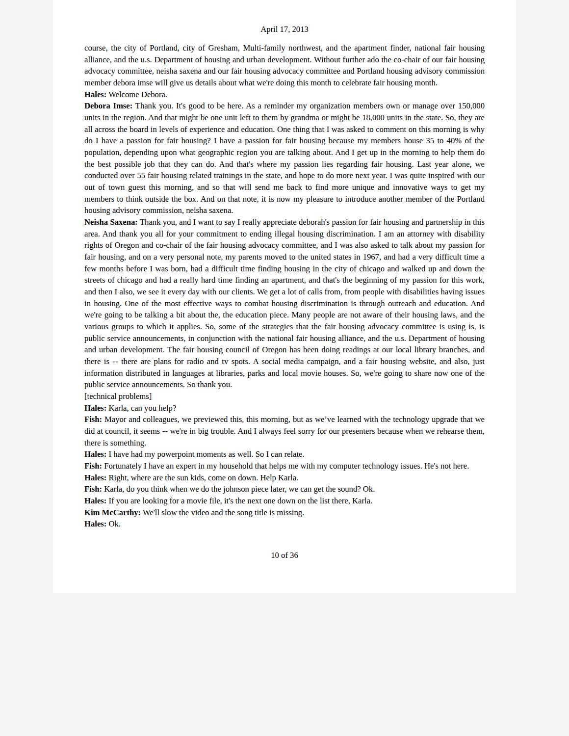April 17, 2013
course, the city of Portland, city of Gresham, Multi-family northwest, and the apartment finder, national fair housing alliance, and the u.s. Department of housing and urban development. Without further ado the co-chair of our fair housing advocacy committee, neisha saxena and our fair housing advocacy committee and Portland housing advisory commission member debora imse will give us details about what we're doing this month to celebrate fair housing month.
Hales: Welcome Debora.
Debora Imse: Thank you. It's good to be here. As a reminder my organization members own or manage over 150,000 units in the region. And that might be one unit left to them by grandma or might be 18,000 units in the state. So, they are all across the board in levels of experience and education. One thing that I was asked to comment on this morning is why do I have a passion for fair housing? I have a passion for fair housing because my members house 35 to 40% of the population, depending upon what geographic region you are talking about. And I get up in the morning to help them do the best possible job that they can do. And that's where my passion lies regarding fair housing. Last year alone, we conducted over 55 fair housing related trainings in the state, and hope to do more next year. I was quite inspired with our out of town guest this morning, and so that will send me back to find more unique and innovative ways to get my members to think outside the box. And on that note, it is now my pleasure to introduce another member of the Portland housing advisory commission, neisha saxena.
Neisha Saxena: Thank you, and I want to say I really appreciate deborah's passion for fair housing and partnership in this area. And thank you all for your commitment to ending illegal housing discrimination. I am an attorney with disability rights of Oregon and co-chair of the fair housing advocacy committee, and I was also asked to talk about my passion for fair housing, and on a very personal note, my parents moved to the united states in 1967, and had a very difficult time a few months before I was born, had a difficult time finding housing in the city of chicago and walked up and down the streets of chicago and had a really hard time finding an apartment, and that's the beginning of my passion for this work, and then I also, we see it every day with our clients. We get a lot of calls from, from people with disabilities having issues in housing. One of the most effective ways to combat housing discrimination is through outreach and education. And we're going to be talking a bit about the, the education piece. Many people are not aware of their housing laws, and the various groups to which it applies. So, some of the strategies that the fair housing advocacy committee is using is, is public service announcements, in conjunction with the national fair housing alliance, and the u.s. Department of housing and urban development. The fair housing council of Oregon has been doing readings at our local library branches, and there is -- there are plans for radio and tv spots. A social media campaign, and a fair housing website, and also, just information distributed in languages at libraries, parks and local movie houses. So, we're going to share now one of the public service announcements. So thank you.
[technical problems]
Hales: Karla, can you help?
Fish: Mayor and colleagues, we previewed this, this morning, but as we’ve learned with the technology upgrade that we did at council, it seems -- we're in big trouble. And I always feel sorry for our presenters because when we rehearse them, there is something.
Hales: I have had my powerpoint moments as well. So I can relate.
Fish: Fortunately I have an expert in my household that helps me with my computer technology issues. He's not here.
Hales: Right, where are the sun kids, come on down. Help Karla.
Fish: Karla, do you think when we do the johnson piece later, we can get the sound? Ok.
Hales: If you are looking for a movie file, it's the next one down on the list there, Karla.
Kim McCarthy: We'll slow the video and the song title is missing.
Hales: Ok.
10 of 36